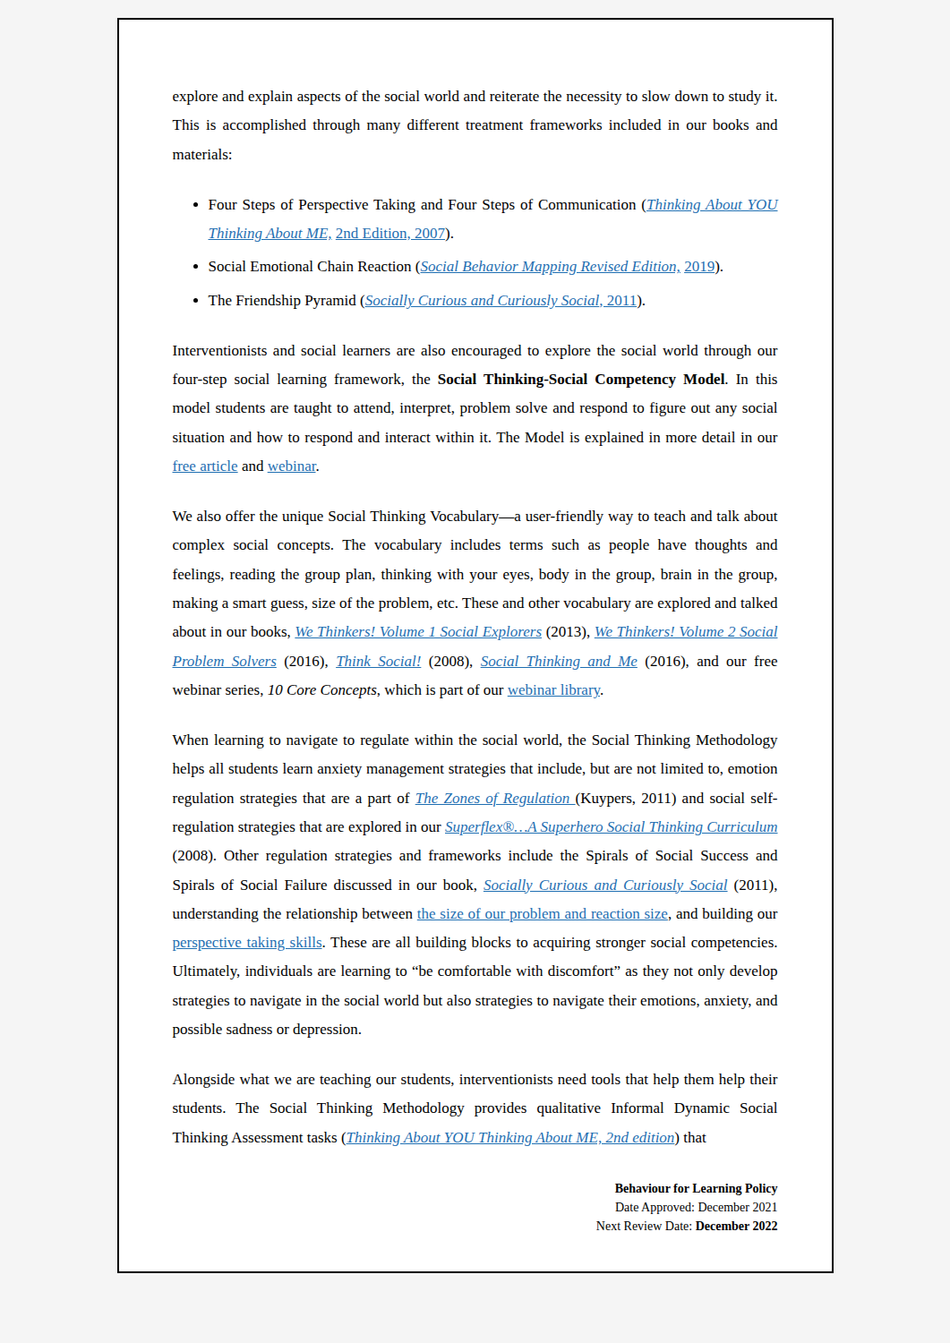explore and explain aspects of the social world and reiterate the necessity to slow down to study it. This is accomplished through many different treatment frameworks included in our books and materials:
Four Steps of Perspective Taking and Four Steps of Communication (Thinking About YOU Thinking About ME, 2nd Edition, 2007).
Social Emotional Chain Reaction (Social Behavior Mapping Revised Edition, 2019).
The Friendship Pyramid (Socially Curious and Curiously Social, 2011).
Interventionists and social learners are also encouraged to explore the social world through our four-step social learning framework, the Social Thinking-Social Competency Model. In this model students are taught to attend, interpret, problem solve and respond to figure out any social situation and how to respond and interact within it. The Model is explained in more detail in our free article and webinar.
We also offer the unique Social Thinking Vocabulary—a user-friendly way to teach and talk about complex social concepts. The vocabulary includes terms such as people have thoughts and feelings, reading the group plan, thinking with your eyes, body in the group, brain in the group, making a smart guess, size of the problem, etc. These and other vocabulary are explored and talked about in our books, We Thinkers! Volume 1 Social Explorers (2013), We Thinkers! Volume 2 Social Problem Solvers (2016), Think Social! (2008), Social Thinking and Me (2016), and our free webinar series, 10 Core Concepts, which is part of our webinar library.
When learning to navigate to regulate within the social world, the Social Thinking Methodology helps all students learn anxiety management strategies that include, but are not limited to, emotion regulation strategies that are a part of The Zones of Regulation (Kuypers, 2011) and social self-regulation strategies that are explored in our Superflex®…A Superhero Social Thinking Curriculum (2008). Other regulation strategies and frameworks include the Spirals of Social Success and Spirals of Social Failure discussed in our book, Socially Curious and Curiously Social (2011), understanding the relationship between the size of our problem and reaction size, and building our perspective taking skills. These are all building blocks to acquiring stronger social competencies. Ultimately, individuals are learning to “be comfortable with discomfort” as they not only develop strategies to navigate in the social world but also strategies to navigate their emotions, anxiety, and possible sadness or depression.
Alongside what we are teaching our students, interventionists need tools that help them help their students. The Social Thinking Methodology provides qualitative Informal Dynamic Social Thinking Assessment tasks (Thinking About YOU Thinking About ME, 2nd edition) that
Behaviour for Learning Policy
Date Approved: December 2021
Next Review Date: December 2022